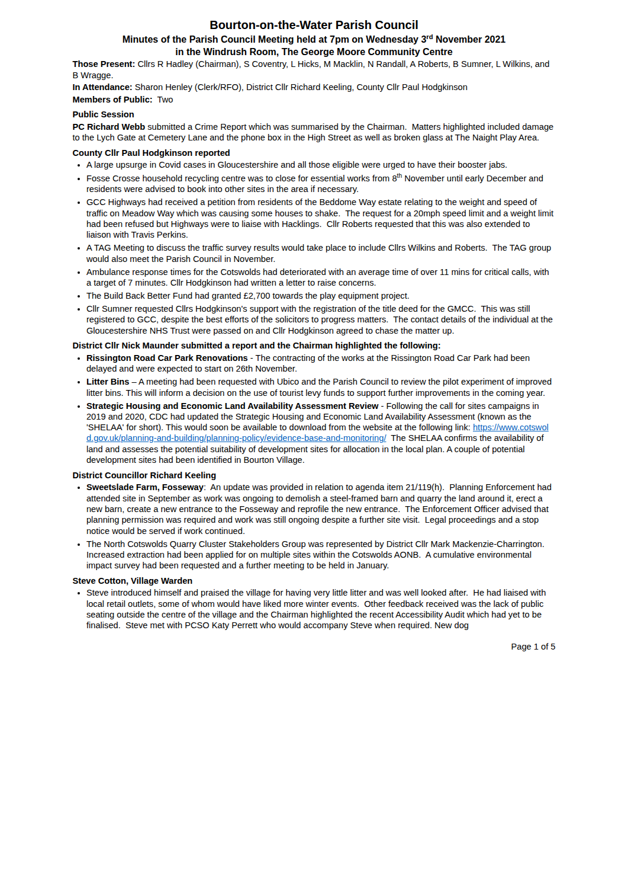Bourton-on-the-Water Parish Council
Minutes of the Parish Council Meeting held at 7pm on Wednesday 3rd November 2021
in the Windrush Room, The George Moore Community Centre
Those Present: Cllrs R Hadley (Chairman), S Coventry, L Hicks, M Macklin, N Randall, A Roberts, B Sumner, L Wilkins, and B Wragge.
In Attendance: Sharon Henley (Clerk/RFO), District Cllr Richard Keeling, County Cllr Paul Hodgkinson
Members of Public: Two
Public Session
PC Richard Webb submitted a Crime Report which was summarised by the Chairman. Matters highlighted included damage to the Lych Gate at Cemetery Lane and the phone box in the High Street as well as broken glass at The Naight Play Area.
County Cllr Paul Hodgkinson reported
A large upsurge in Covid cases in Gloucestershire and all those eligible were urged to have their booster jabs.
Fosse Crosse household recycling centre was to close for essential works from 8th November until early December and residents were advised to book into other sites in the area if necessary.
GCC Highways had received a petition from residents of the Beddome Way estate relating to the weight and speed of traffic on Meadow Way which was causing some houses to shake. The request for a 20mph speed limit and a weight limit had been refused but Highways were to liaise with Hacklings. Cllr Roberts requested that this was also extended to liaison with Travis Perkins.
A TAG Meeting to discuss the traffic survey results would take place to include Cllrs Wilkins and Roberts. The TAG group would also meet the Parish Council in November.
Ambulance response times for the Cotswolds had deteriorated with an average time of over 11 mins for critical calls, with a target of 7 minutes. Cllr Hodgkinson had written a letter to raise concerns.
The Build Back Better Fund had granted £2,700 towards the play equipment project.
Cllr Sumner requested Cllrs Hodgkinson's support with the registration of the title deed for the GMCC. This was still registered to GCC, despite the best efforts of the solicitors to progress matters. The contact details of the individual at the Gloucestershire NHS Trust were passed on and Cllr Hodgkinson agreed to chase the matter up.
District Cllr Nick Maunder submitted a report and the Chairman highlighted the following:
Rissington Road Car Park Renovations - The contracting of the works at the Rissington Road Car Park had been delayed and were expected to start on 26th November.
Litter Bins – A meeting had been requested with Ubico and the Parish Council to review the pilot experiment of improved litter bins. This will inform a decision on the use of tourist levy funds to support further improvements in the coming year.
Strategic Housing and Economic Land Availability Assessment Review - Following the call for sites campaigns in 2019 and 2020, CDC had updated the Strategic Housing and Economic Land Availability Assessment (known as the 'SHELAA' for short). This would soon be available to download from the website at the following link: https://www.cotswold.gov.uk/planning-and-building/planning-policy/evidence-base-and-monitoring/ The SHELAA confirms the availability of land and assesses the potential suitability of development sites for allocation in the local plan. A couple of potential development sites had been identified in Bourton Village.
District Councillor Richard Keeling
Sweetslade Farm, Fosseway: An update was provided in relation to agenda item 21/119(h). Planning Enforcement had attended site in September as work was ongoing to demolish a steel-framed barn and quarry the land around it, erect a new barn, create a new entrance to the Fosseway and reprofile the new entrance. The Enforcement Officer advised that planning permission was required and work was still ongoing despite a further site visit. Legal proceedings and a stop notice would be served if work continued.
The North Cotswolds Quarry Cluster Stakeholders Group was represented by District Cllr Mark Mackenzie-Charrington. Increased extraction had been applied for on multiple sites within the Cotswolds AONB. A cumulative environmental impact survey had been requested and a further meeting to be held in January.
Steve Cotton, Village Warden
Steve introduced himself and praised the village for having very little litter and was well looked after. He had liaised with local retail outlets, some of whom would have liked more winter events. Other feedback received was the lack of public seating outside the centre of the village and the Chairman highlighted the recent Accessibility Audit which had yet to be finalised. Steve met with PCSO Katy Perrett who would accompany Steve when required. New dog
Page 1 of 5